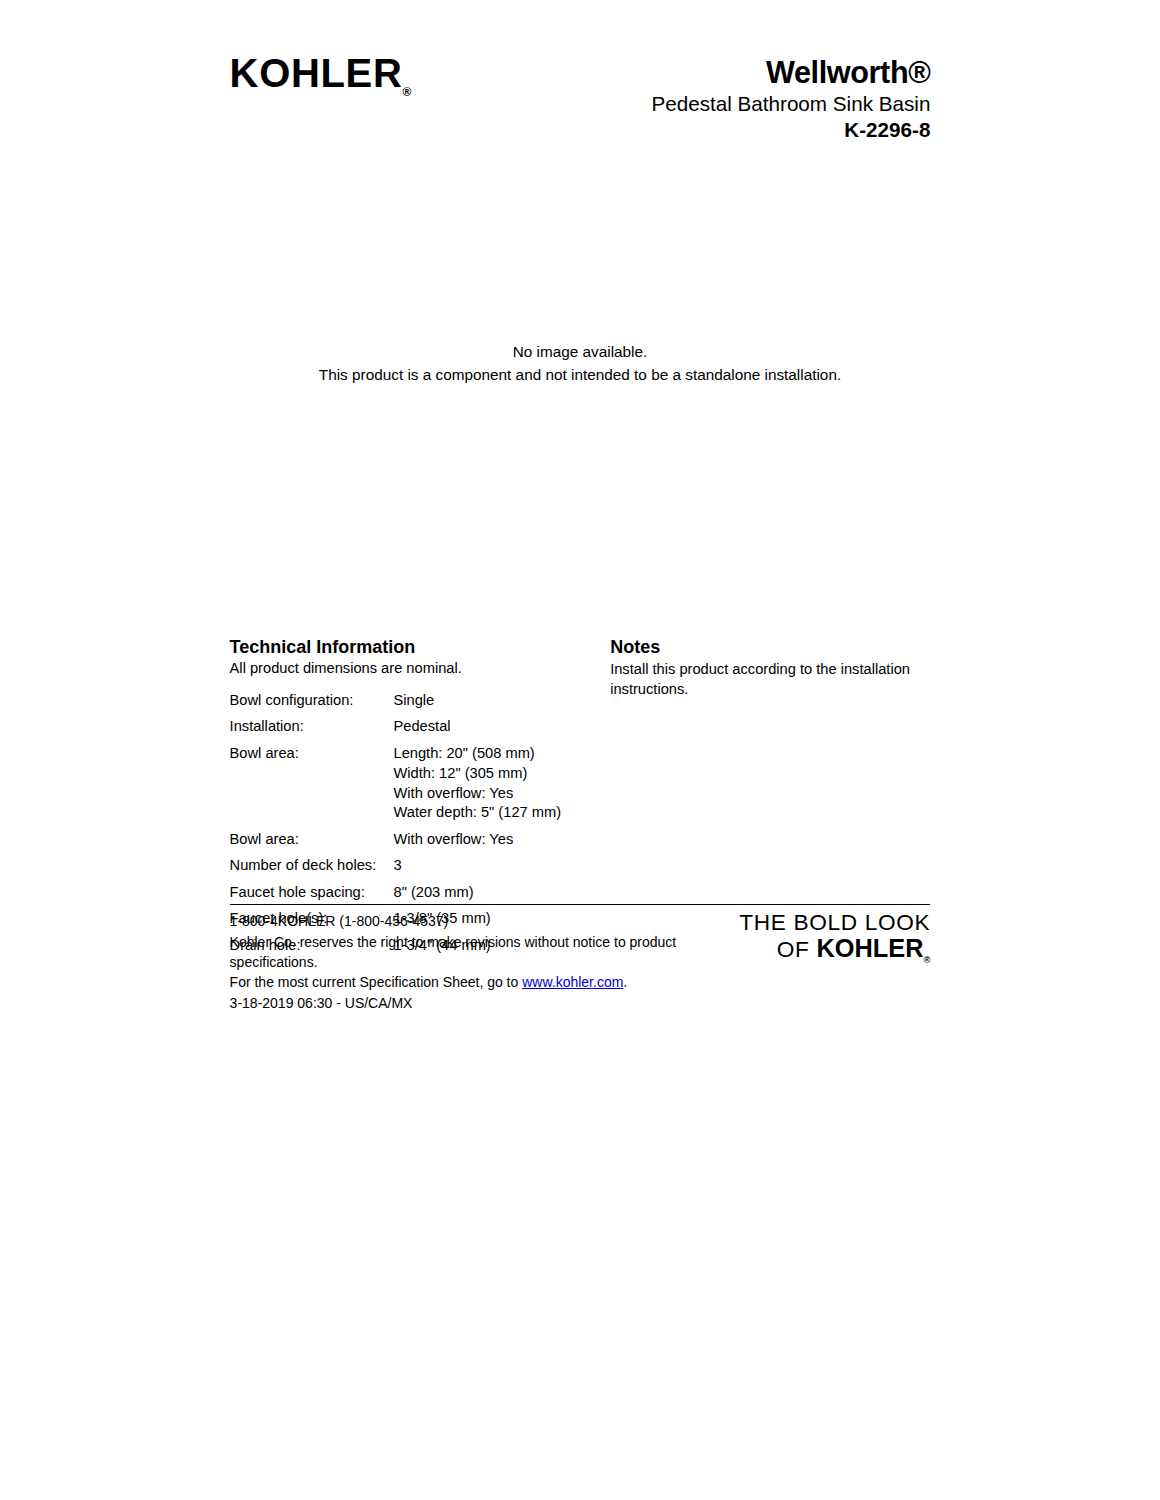KOHLER®
Wellworth®
Pedestal Bathroom Sink Basin
K-2296-8
No image available.
This product is a component and not intended to be a standalone installation.
Technical Information
All product dimensions are nominal.
| Bowl configuration: | Single |
| Installation: | Pedestal |
| Bowl area: | Length: 20" (508 mm) Width: 12" (305 mm) With overflow: Yes Water depth: 5" (127 mm) |
| Bowl area: | With overflow: Yes |
| Number of deck holes: | 3 |
| Faucet hole spacing: | 8" (203 mm) |
| Faucet hole(s): | 1-3/8" (35 mm) |
| Drain hole: | 1-3/4" (44 mm) |
Notes
Install this product according to the installation instructions.
1-800-4KOHLER (1-800-456-4537)
Kohler Co. reserves the right to make revisions without notice to product specifications.
For the most current Specification Sheet, go to www.kohler.com.
3-18-2019 06:30 - US/CA/MX
THE BOLD LOOK
OF KOHLER®